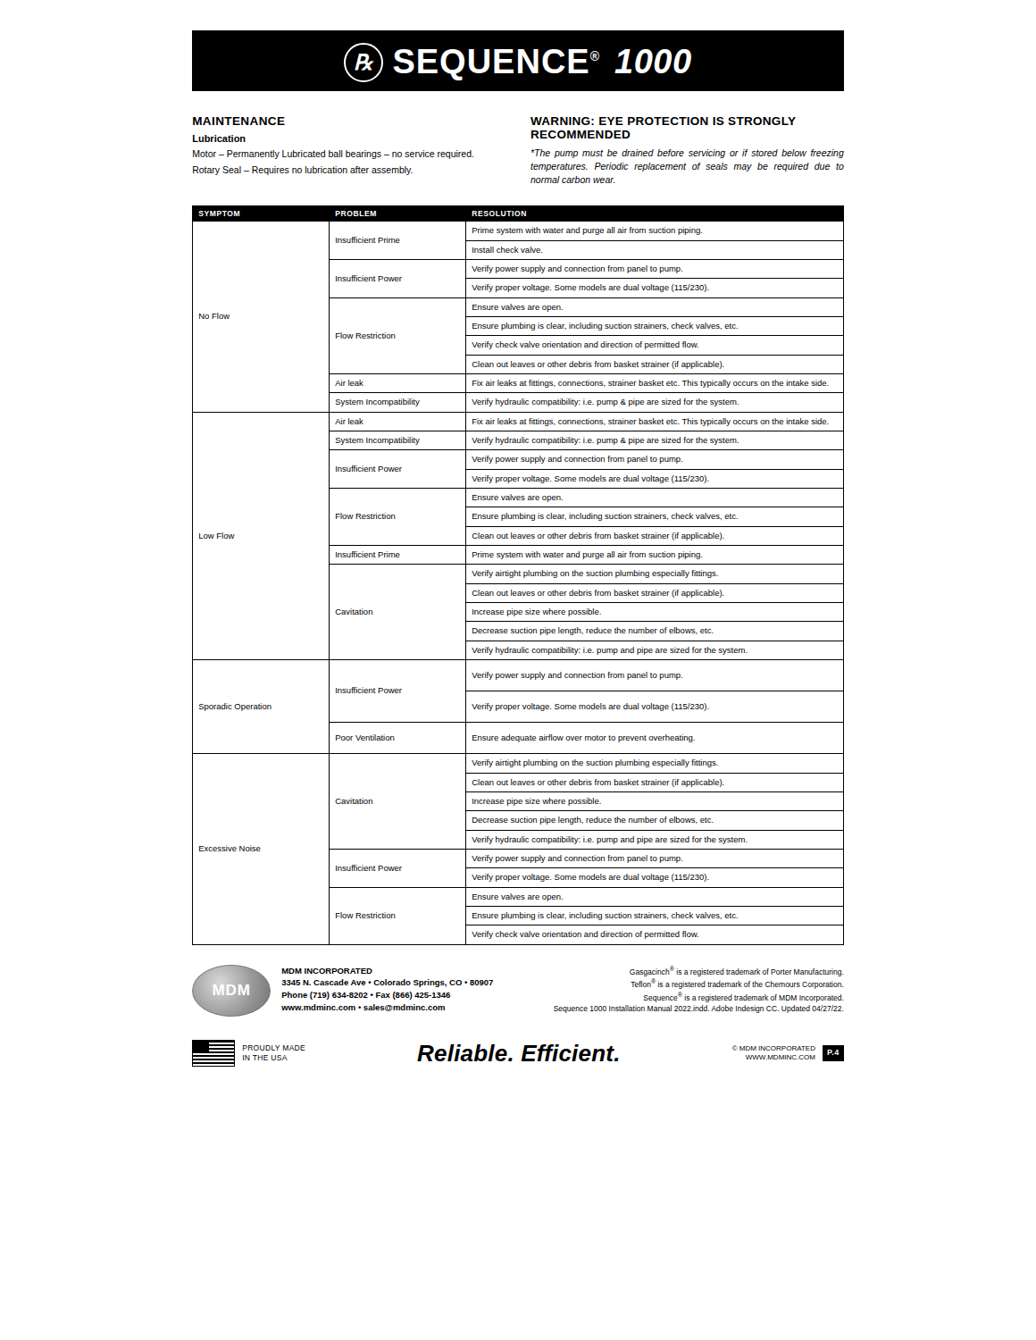℞ SEQUENCE® 1000
Maintenance
Lubrication
Motor – Permanently Lubricated ball bearings – no service required.
Rotary Seal – Requires no lubrication after assembly.
WARNING: EYE PROTECTION IS STRONGLY RECOMMENDED
*The pump must be drained before servicing or if stored below freezing temperatures. Periodic replacement of seals may be required due to normal carbon wear.
| Symptom | Problem | Resolution |
| --- | --- | --- |
| No Flow | Insufficient Prime | Prime system with water and purge all air from suction piping. |
| Install check valve. |
| Insufficient Power | Verify power supply and connection from panel to pump. |
| Verify proper voltage. Some models are dual voltage (115/230). |
| Flow Restriction | Ensure valves are open. |
| Ensure plumbing is clear, including suction strainers, check valves, etc. |
| Verify check valve orientation and direction of permitted flow. |
| Clean out leaves or other debris from basket strainer (if applicable). |
| Air leak | Fix air leaks at fittings, connections, strainer basket etc. This typically occurs on the intake side. |
| System Incompatibility | Verify hydraulic compatibility: i.e. pump & pipe are sized for the system. |
| Low Flow | Air leak | Fix air leaks at fittings, connections, strainer basket etc. This typically occurs on the intake side. |
| System Incompatibility | Verify hydraulic compatibility: i.e. pump & pipe are sized for the system. |
| Insufficient Power | Verify power supply and connection from panel to pump. |
| Verify proper voltage. Some models are dual voltage (115/230). |
| Flow Restriction | Ensure valves are open. |
| Ensure plumbing is clear, including suction strainers, check valves, etc. |
| Clean out leaves or other debris from basket strainer (if applicable). |
| Insufficient Prime | Prime system with water and purge all air from suction piping. |
| Cavitation | Verify airtight plumbing on the suction plumbing especially fittings. |
| Clean out leaves or other debris from basket strainer (if applicable). |
| Increase pipe size where possible. |
| Decrease suction pipe length, reduce the number of elbows, etc. |
| Verify hydraulic compatibility: i.e. pump and pipe are sized for the system. |
| Sporadic Operation | Insufficient Power | Verify power supply and connection from panel to pump. |
| Verify proper voltage. Some models are dual voltage (115/230). |
| Poor Ventilation | Ensure adequate airflow over motor to prevent overheating. |
| Excessive Noise | Cavitation | Verify airtight plumbing on the suction plumbing especially fittings. |
| Clean out leaves or other debris from basket strainer (if applicable). |
| Increase pipe size where possible. |
| Decrease suction pipe length, reduce the number of elbows, etc. |
| Verify hydraulic compatibility: i.e. pump and pipe are sized for the system. |
| Insufficient Power | Verify power supply and connection from panel to pump. |
| Verify proper voltage. Some models are dual voltage (115/230). |
| Flow Restriction | Ensure valves are open. |
| Ensure plumbing is clear, including suction strainers, check valves, etc. |
| Verify check valve orientation and direction of permitted flow. |
MDM
MDM INCORPORATED
3345 N. Cascade Ave • Colorado Springs, CO • 80907
Phone (719) 634-8202 • Fax (866) 425-1346
www.mdminc.com • sales@mdminc.com
Gasgacinch® is a registered trademark of Porter Manufacturing.
Teflon® is a registered trademark of the Chemours Corporation.
Sequence® is a registered trademark of MDM Incorporated.
Sequence 1000 Installation Manual 2022.indd. Adobe Indesign CC. Updated 04/27/22.
PROUDLY MADE
IN THE USA
Reliable. Efficient.
© MDM INCORPORATED
WWW.MDMINC.COM
P.4